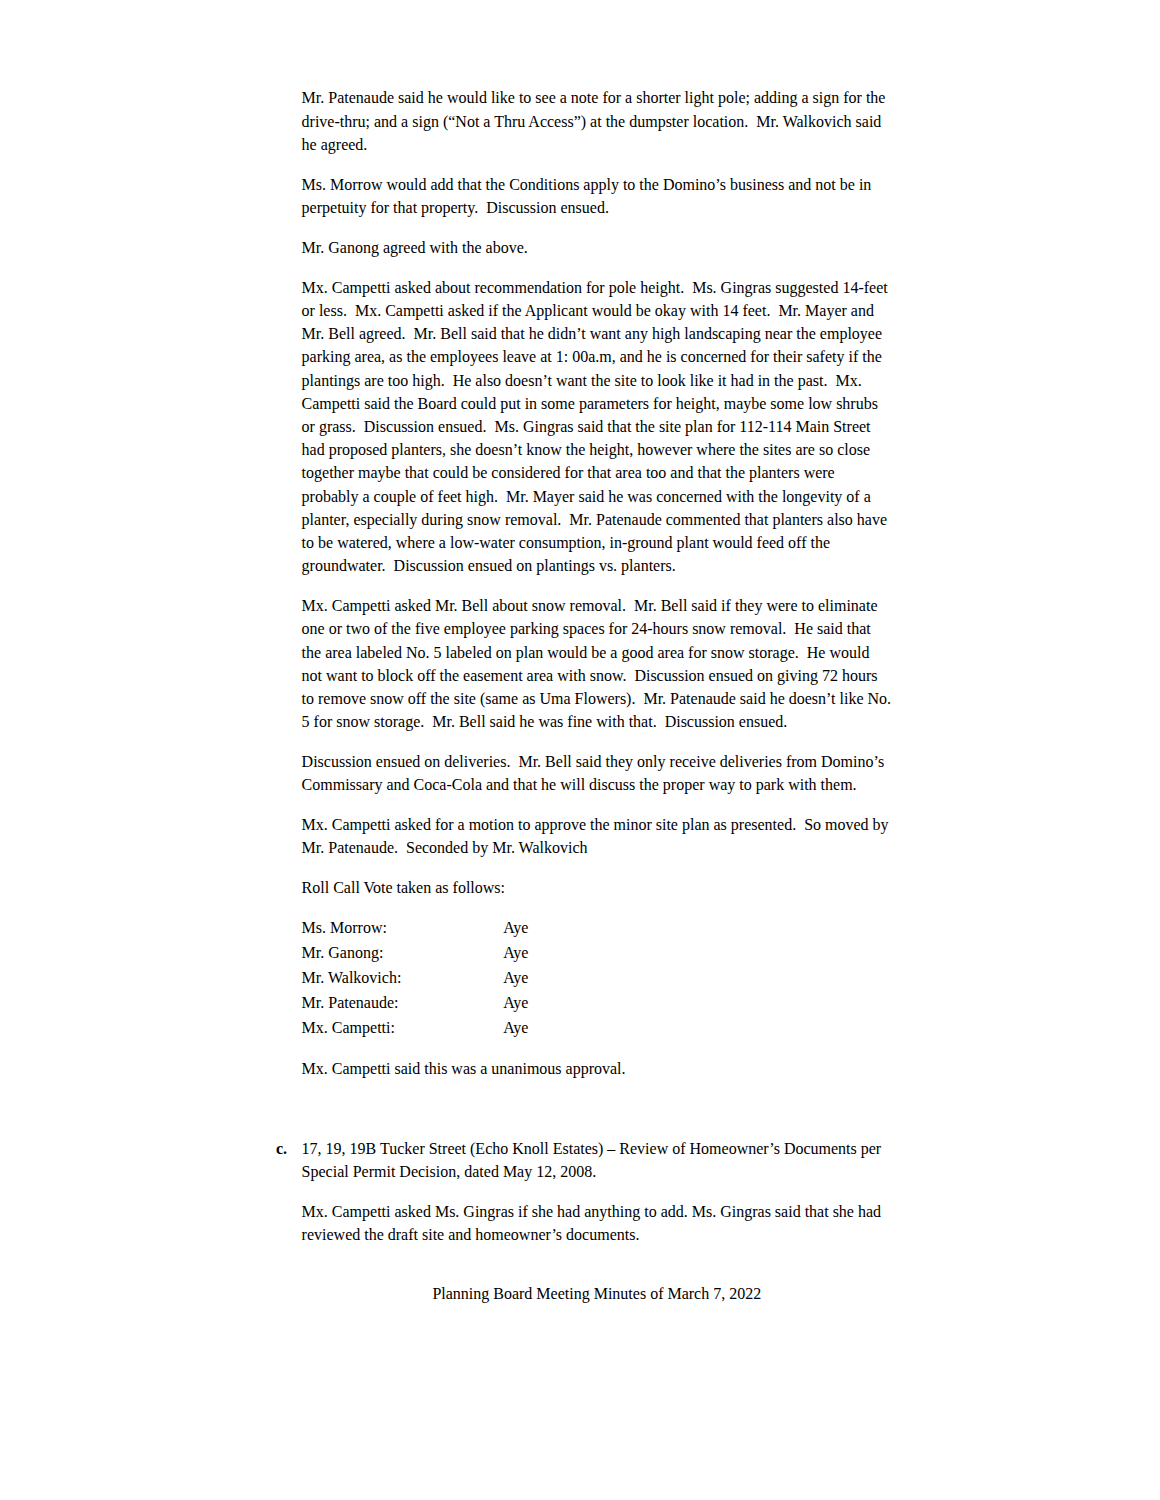Mr. Patenaude said he would like to see a note for a shorter light pole; adding a sign for the drive-thru; and a sign (“Not a Thru Access”) at the dumpster location. Mr. Walkovich said he agreed.
Ms. Morrow would add that the Conditions apply to the Domino’s business and not be in perpetuity for that property. Discussion ensued.
Mr. Ganong agreed with the above.
Mx. Campetti asked about recommendation for pole height. Ms. Gingras suggested 14-feet or less. Mx. Campetti asked if the Applicant would be okay with 14 feet. Mr. Mayer and Mr. Bell agreed. Mr. Bell said that he didn’t want any high landscaping near the employee parking area, as the employees leave at 1: 00a.m, and he is concerned for their safety if the plantings are too high. He also doesn’t want the site to look like it had in the past. Mx. Campetti said the Board could put in some parameters for height, maybe some low shrubs or grass. Discussion ensued. Ms. Gingras said that the site plan for 112-114 Main Street had proposed planters, she doesn’t know the height, however where the sites are so close together maybe that could be considered for that area too and that the planters were probably a couple of feet high. Mr. Mayer said he was concerned with the longevity of a planter, especially during snow removal. Mr. Patenaude commented that planters also have to be watered, where a low-water consumption, in-ground plant would feed off the groundwater. Discussion ensued on plantings vs. planters.
Mx. Campetti asked Mr. Bell about snow removal. Mr. Bell said if they were to eliminate one or two of the five employee parking spaces for 24-hours snow removal. He said that the area labeled No. 5 labeled on plan would be a good area for snow storage. He would not want to block off the easement area with snow. Discussion ensued on giving 72 hours to remove snow off the site (same as Uma Flowers). Mr. Patenaude said he doesn’t like No. 5 for snow storage. Mr. Bell said he was fine with that. Discussion ensued.
Discussion ensued on deliveries. Mr. Bell said they only receive deliveries from Domino’s Commissary and Coca-Cola and that he will discuss the proper way to park with them.
Mx. Campetti asked for a motion to approve the minor site plan as presented. So moved by Mr. Patenaude. Seconded by Mr. Walkovich
Roll Call Vote taken as follows:
| Ms. Morrow: | Aye |
| Mr. Ganong: | Aye |
| Mr. Walkovich: | Aye |
| Mr. Patenaude: | Aye |
| Mx. Campetti: | Aye |
Mx. Campetti said this was a unanimous approval.
c.
17, 19, 19B Tucker Street (Echo Knoll Estates) – Review of Homeowner’s Documents per Special Permit Decision, dated May 12, 2008.
Mx. Campetti asked Ms. Gingras if she had anything to add. Ms. Gingras said that she had reviewed the draft site and homeowner’s documents.
Planning Board Meeting Minutes of March 7, 2022